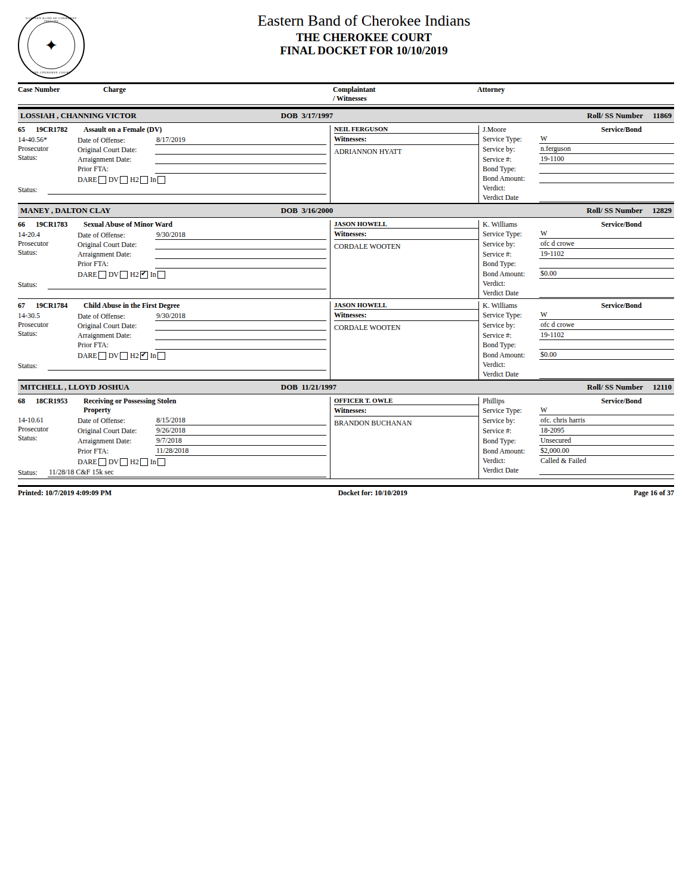EASTERN BAND OF CHEROKEE INDIANS
✦
THE CHEROKEE COURT
Eastern Band of Cherokee Indians
THE CHEROKEE COURT
FINAL DOCKET FOR 10/10/2019
| Case Number | Charge | Complaintant / Witnesses | Attorney |
LOSSIAH , CHANNING VICTOR DOB 3/17/1997 Roll/ SS Number 11869
65 19CR1782 Assault on a Female (DV)
14-40.56*
Prosecutor
Status:
Date of Offense: 8/17/2019
Original Court Date:
Arraignment Date:
Prior FTA:
DARE DV H2 In
Status:
NEIL FERGUSON
Witnesses:
ADRIANNON HYATT
J.Moore
Service/Bond
Service Type: W
Service by: n.ferguson
Service #: 19-1100
Bond Type:
Bond Amount:
Verdict:
Verdict Date
MANEY , DALTON CLAY DOB 3/16/2000 Roll/ SS Number 12829
66 19CR1783 Sexual Abuse of Minor Ward
14-20.4
Prosecutor
Status:
Date of Offense: 9/30/2018
Original Court Date:
Arraignment Date:
Prior FTA:
DARE DV H2 In
Status:
JASON HOWELL
Witnesses:
CORDALE WOOTEN
K. Williams
Service/Bond
Service Type: W
Service by: ofc d crowe
Service #: 19-1102
Bond Type:
Bond Amount:$0.00
Verdict:
Verdict Date
67 19CR1784 Child Abuse in the First Degree
14-30.5
Prosecutor
Status:
Date of Offense: 9/30/2018
Original Court Date:
Arraignment Date:
Prior FTA:
DARE DV H2 In
Status:
JASON HOWELL
Witnesses:
CORDALE WOOTEN
K. Williams
Service/Bond
Service Type: W
Service by: ofc d crowe
Service #: 19-1102
Bond Type:
Bond Amount:$0.00
Verdict:
Verdict Date
MITCHELL , LLOYD JOSHUA DOB 11/21/1997 Roll/ SS Number 12110
68 18CR1953 Receiving or Possessing Stolen
Property
14-10.61
Prosecutor
Status:
Date of Offense: 8/15/2018
Original Court Date: 9/26/2018
Arraignment Date: 9/7/2018
Prior FTA: 11/28/2018
DARE DV H2 In
Status: 11/28/18 C&F 15k sec
OFFICER T. OWLE
Witnesses:
BRANDON BUCHANAN
Phillips
Service/Bond
Service Type: W
Service by: ofc. chris harris
Service #: 18-2095
Bond Type: Unsecured
Bond Amount:$2,000.00
Verdict: Called & Failed
Verdict Date
Printed: 10/7/2019 4:09:09 PM Docket for: 10/10/2019 Page 16 of 37